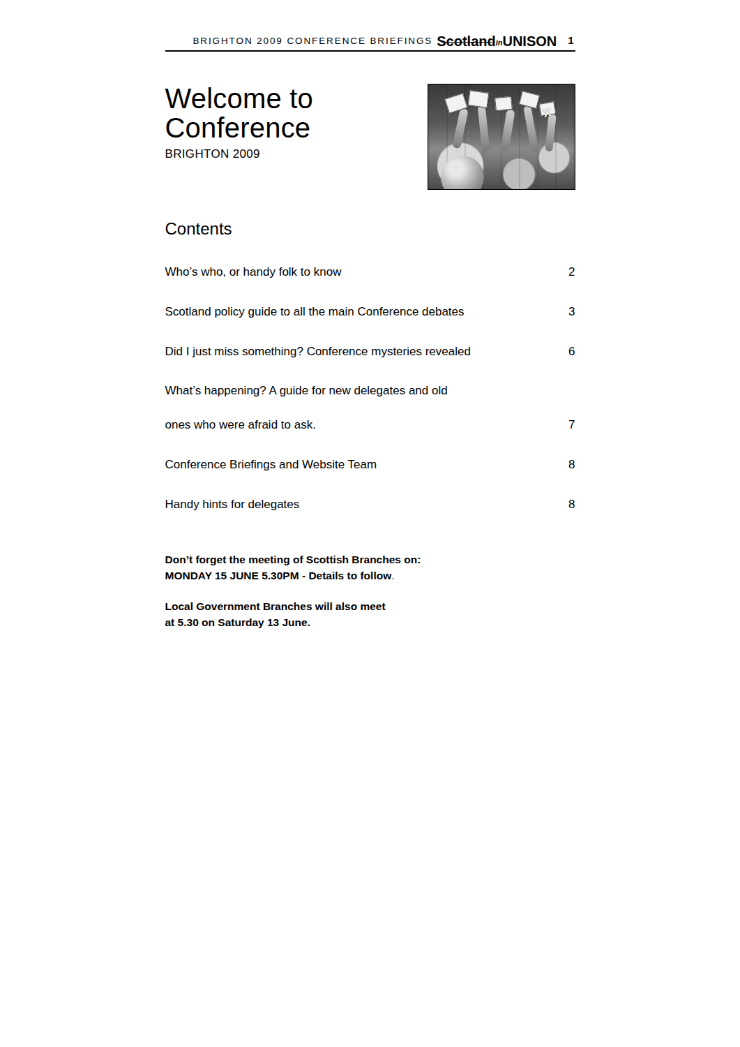Brighton 2009 Conference Briefings Scotland in UNISON 1
Welcome to Conference
BRIGHTON 2009
X
Contents
Who’s who, or handy folk to know 2
Scotland policy guide to all the main Conference debates 3
Did I just miss something? Conference mysteries revealed 6
What’s happening? A guide for new delegates and old ones who were afraid to ask. 7
Conference Briefings and Website Team 8
Handy hints for delegates 8
Don’t forget the meeting of Scottish Branches on:
MONDAY 15 JUNE 5.30PM - Details to follow.
Local Government Branches will also meet
at 5.30 on Saturday 13 June.